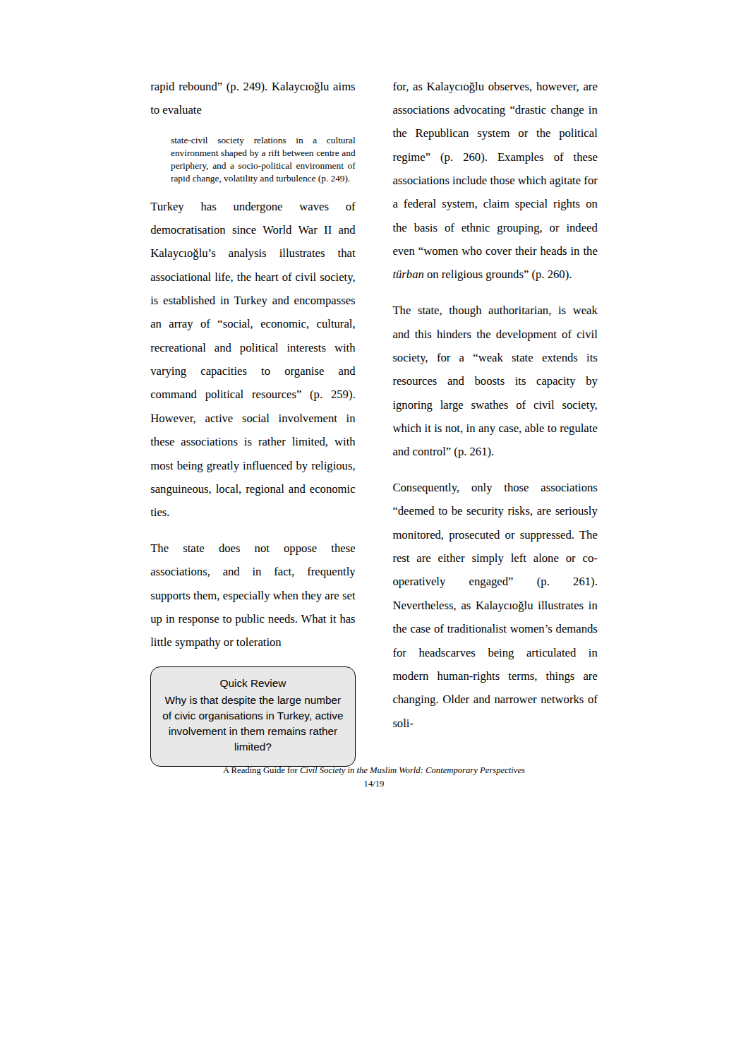rapid rebound” (p. 249). Kalaycıoğlu aims to evaluate
state-civil society relations in a cultural environment shaped by a rift between centre and periphery, and a socio-political environment of rapid change, volatility and turbulence (p. 249).
Turkey has undergone waves of democratisation since World War II and Kalaycıoğlu’s analysis illustrates that associational life, the heart of civil society, is established in Turkey and encompasses an array of “social, economic, cultural, recreational and political interests with varying capacities to organise and command political resources” (p. 259). However, active social involvement in these associations is rather limited, with most being greatly influenced by religious, sanguineous, local, regional and economic ties.
The state does not oppose these associations, and in fact, frequently supports them, especially when they are set up in response to public needs. What it has little sympathy or toleration
Quick Review Why is that despite the large number of civic organisations in Turkey, active involvement in them remains rather limited?
for, as Kalaycıoğlu observes, however, are associations advocating “drastic change in the Republican system or the political regime” (p. 260). Examples of these associations include those which agitate for a federal system, claim special rights on the basis of ethnic grouping, or indeed even “women who cover their heads in the türban on religious grounds” (p. 260).
The state, though authoritarian, is weak and this hinders the development of civil society, for a “weak state extends its resources and boosts its capacity by ignoring large swathes of civil society, which it is not, in any case, able to regulate and control” (p. 261).
Consequently, only those associations “deemed to be security risks, are seriously monitored, prosecuted or suppressed. The rest are either simply left alone or co-operatively engaged” (p. 261). Nevertheless, as Kalaycıoğlu illustrates in the case of traditionalist women’s demands for headscarves being articulated in modern human-rights terms, things are changing. Older and narrower networks of soli-
A Reading Guide for Civil Society in the Muslim World: Contemporary Perspectives
14/19